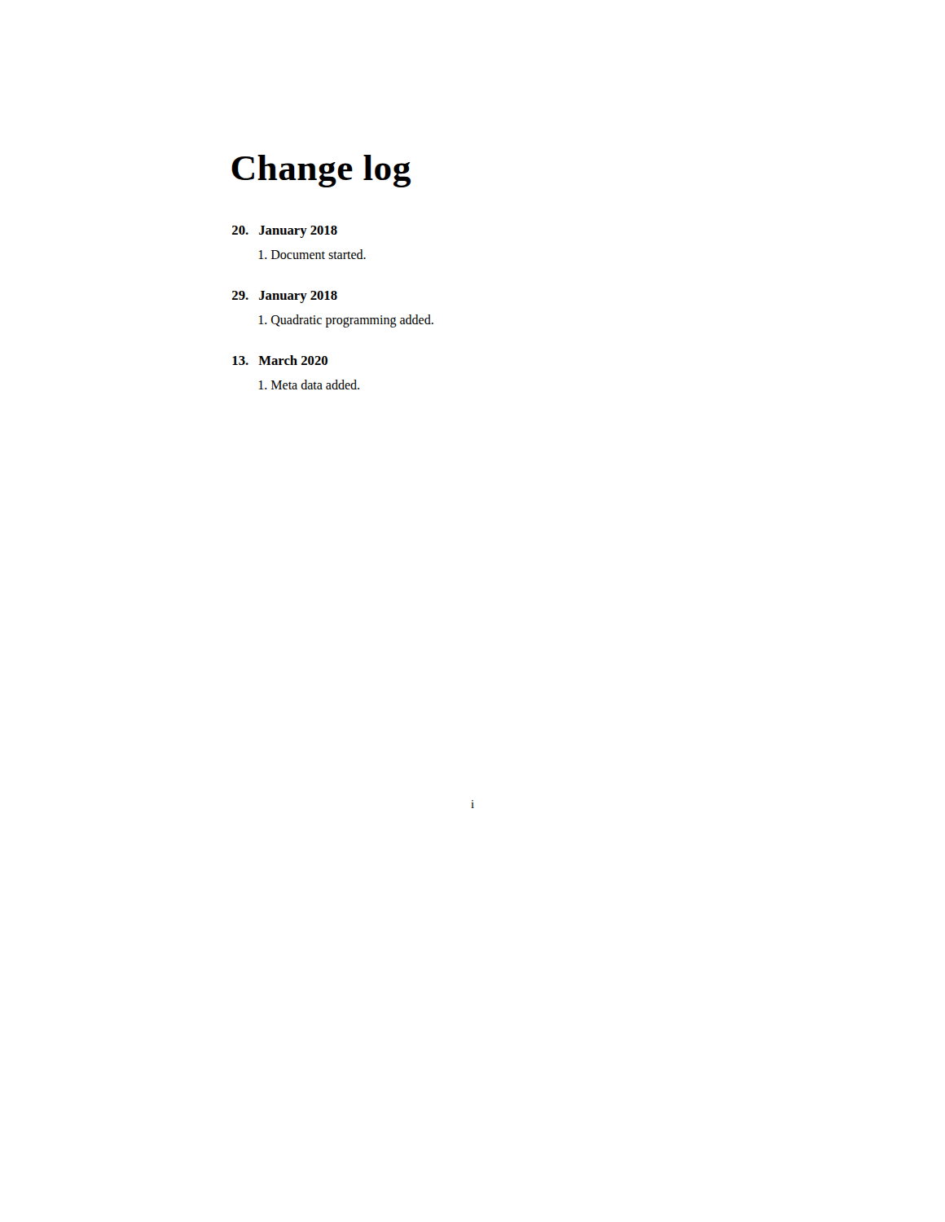Change log
20. January 2018
Document started.
29. January 2018
Quadratic programming added.
13. March 2020
Meta data added.
i